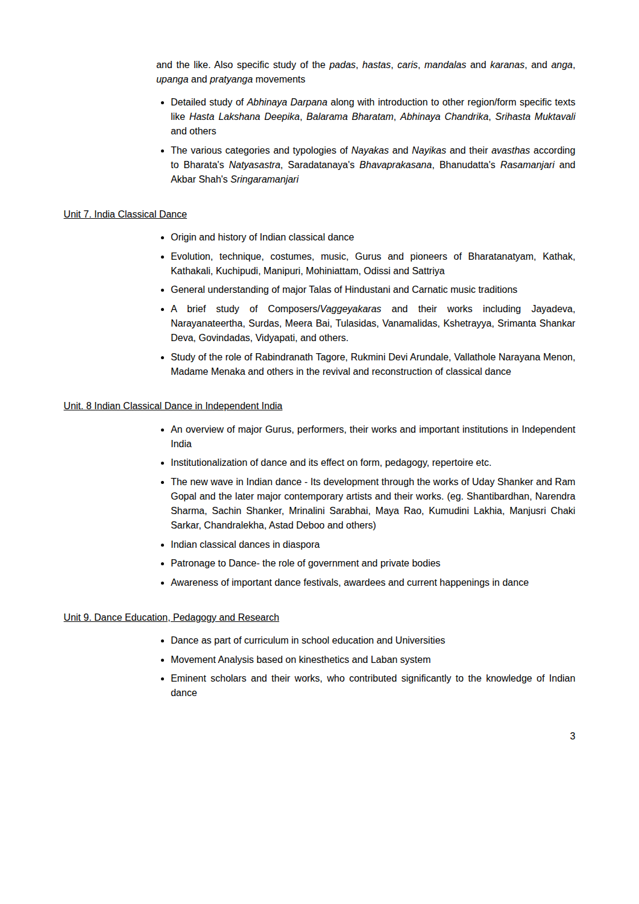and the like. Also specific study of the padas, hastas, caris, mandalas and karanas, and anga, upanga and pratyanga movements
Detailed study of Abhinaya Darpana along with introduction to other region/form specific texts like Hasta Lakshana Deepika, Balarama Bharatam, Abhinaya Chandrika, Srihasta Muktavali and others
The various categories and typologies of Nayakas and Nayikas and their avasthas according to Bharata's Natyasastra, Saradatanaya's Bhavaprakasana, Bhanudatta's Rasamanjari and Akbar Shah's Sringaramanjari
Unit 7. India Classical Dance
Origin and history of Indian classical dance
Evolution, technique, costumes, music, Gurus and pioneers of Bharatanatyam, Kathak, Kathakali, Kuchipudi, Manipuri, Mohiniattam, Odissi and Sattriya
General understanding of major Talas of Hindustani and Carnatic music traditions
A brief study of Composers/Vaggeyakaras and their works including Jayadeva, Narayanateertha, Surdas, Meera Bai, Tulasidas, Vanamalidas, Kshetrayya, Srimanta Shankar Deva, Govindadas, Vidyapati, and others.
Study of the role of Rabindranath Tagore, Rukmini Devi Arundale, Vallathole Narayana Menon, Madame Menaka and others in the revival and reconstruction of classical dance
Unit. 8 Indian Classical Dance in Independent India
An overview of major Gurus, performers, their works and important institutions in Independent India
Institutionalization of dance and its effect on form, pedagogy, repertoire etc.
The new wave in Indian dance - Its development through the works of Uday Shanker and Ram Gopal and the later major contemporary artists and their works. (eg. Shantibardhan, Narendra Sharma, Sachin Shanker, Mrinalini Sarabhai, Maya Rao, Kumudini Lakhia, Manjusri Chaki Sarkar, Chandralekha, Astad Deboo and others)
Indian classical dances in diaspora
Patronage to Dance- the role of government and private bodies
Awareness of important dance festivals, awardees and current happenings in dance
Unit 9. Dance Education, Pedagogy and Research
Dance as part of curriculum in school education and Universities
Movement Analysis based on kinesthetics and Laban system
Eminent scholars and their works, who contributed significantly to the knowledge of Indian dance
3